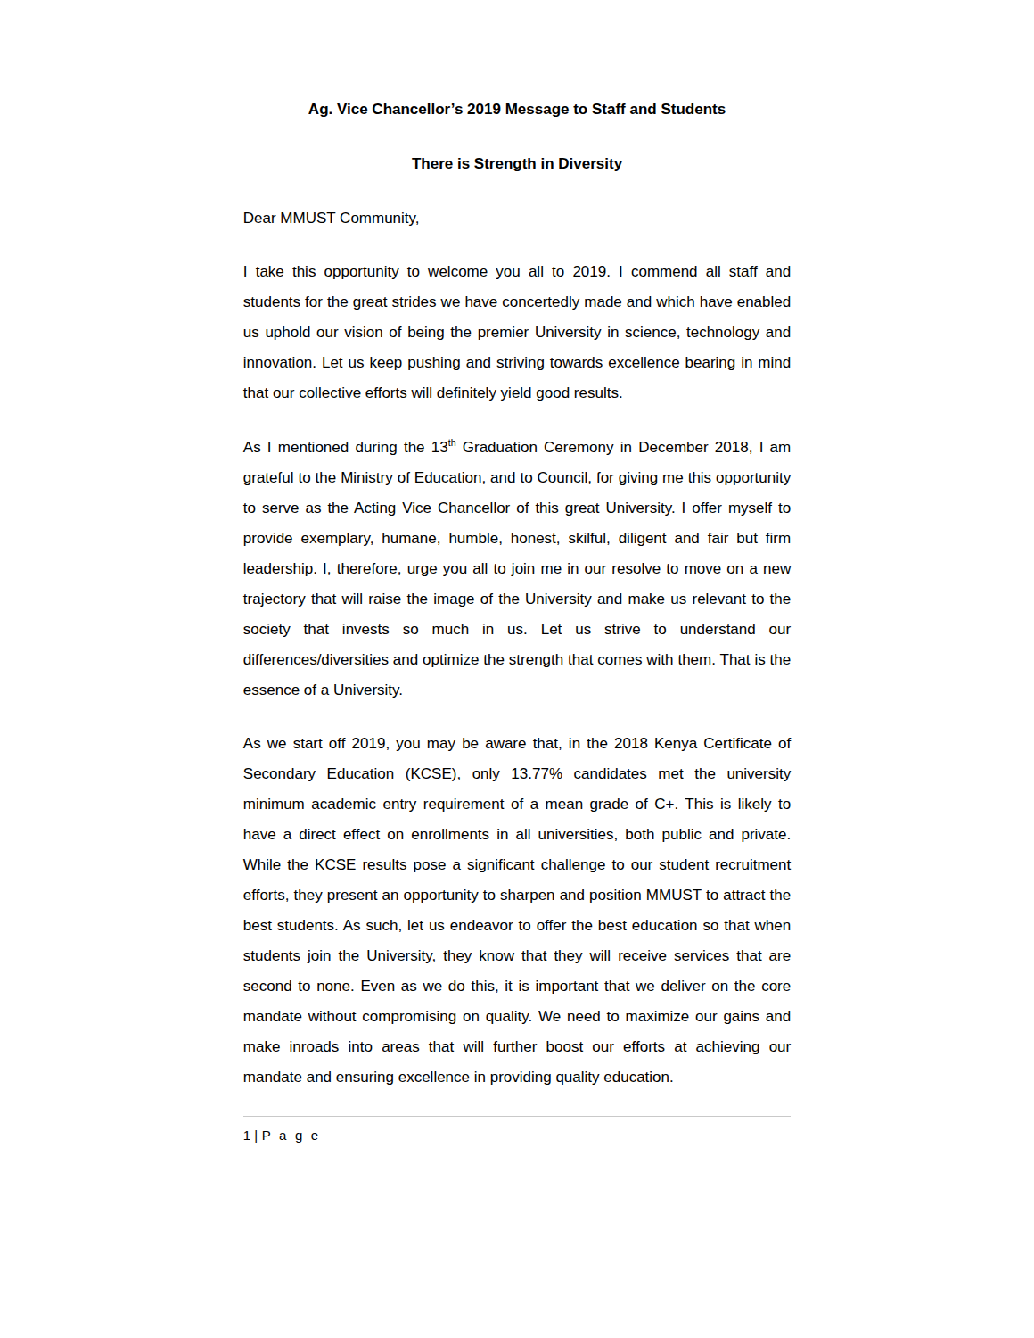Ag. Vice Chancellor’s 2019 Message to Staff and Students
There is Strength in Diversity
Dear MMUST Community,
I take this opportunity to welcome you all to 2019. I commend all staff and students for the great strides we have concertedly made and which have enabled us uphold our vision of being the premier University in science, technology and innovation. Let us keep pushing and striving towards excellence bearing in mind that our collective efforts will definitely yield good results.
As I mentioned during the 13th Graduation Ceremony in December 2018, I am grateful to the Ministry of Education, and to Council, for giving me this opportunity to serve as the Acting Vice Chancellor of this great University. I offer myself to provide exemplary, humane, humble, honest, skilful, diligent and fair but firm leadership. I, therefore, urge you all to join me in our resolve to move on a new trajectory that will raise the image of the University and make us relevant to the society that invests so much in us. Let us strive to understand our differences/diversities and optimize the strength that comes with them. That is the essence of a University.
As we start off 2019, you may be aware that, in the 2018 Kenya Certificate of Secondary Education (KCSE), only 13.77% candidates met the university minimum academic entry requirement of a mean grade of C+. This is likely to have a direct effect on enrollments in all universities, both public and private. While the KCSE results pose a significant challenge to our student recruitment efforts, they present an opportunity to sharpen and position MMUST to attract the best students. As such, let us endeavor to offer the best education so that when students join the University, they know that they will receive services that are second to none. Even as we do this, it is important that we deliver on the core mandate without compromising on quality. We need to maximize our gains and make inroads into areas that will further boost our efforts at achieving our mandate and ensuring excellence in providing quality education.
1 | P a g e